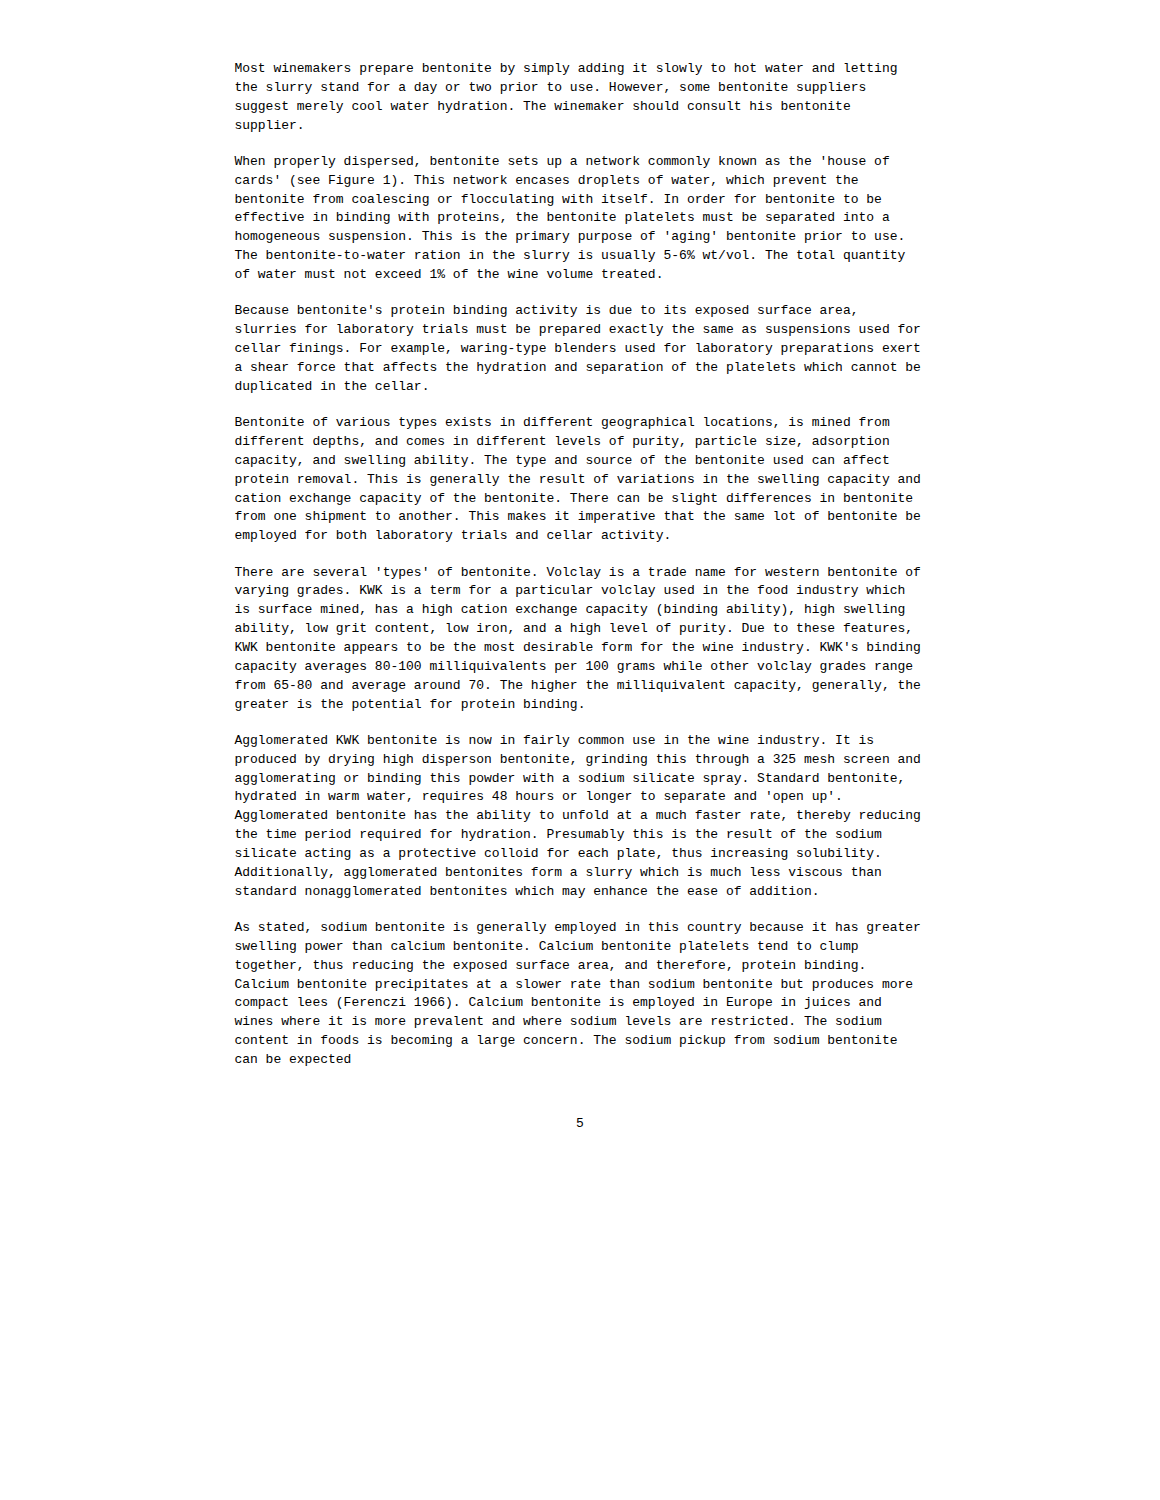Most winemakers prepare bentonite by simply adding it slowly to hot water and letting the slurry stand for a day or two prior to use. However, some bentonite suppliers suggest merely cool water hydration. The winemaker should consult his bentonite supplier.
When properly dispersed, bentonite sets up a network commonly known as the 'house of cards' (see Figure 1). This network encases droplets of water, which prevent the bentonite from coalescing or flocculating with itself. In order for bentonite to be effective in binding with proteins, the bentonite platelets must be separated into a homogeneous suspension. This is the primary purpose of 'aging' bentonite prior to use. The bentonite-to-water ration in the slurry is usually 5-6% wt/vol. The total quantity of water must not exceed 1% of the wine volume treated.
Because bentonite's protein binding activity is due to its exposed surface area, slurries for laboratory trials must be prepared exactly the same as suspensions used for cellar finings. For example, waring-type blenders used for laboratory preparations exert a shear force that affects the hydration and separation of the platelets which cannot be duplicated in the cellar.
Bentonite of various types exists in different geographical locations, is mined from different depths, and comes in different levels of purity, particle size, adsorption capacity, and swelling ability. The type and source of the bentonite used can affect protein removal. This is generally the result of variations in the swelling capacity and cation exchange capacity of the bentonite. There can be slight differences in bentonite from one shipment to another. This makes it imperative that the same lot of bentonite be employed for both laboratory trials and cellar activity.
There are several 'types' of bentonite. Volclay is a trade name for western bentonite of varying grades. KWK is a term for a particular volclay used in the food industry which is surface mined, has a high cation exchange capacity (binding ability), high swelling ability, low grit content, low iron, and a high level of purity. Due to these features, KWK bentonite appears to be the most desirable form for the wine industry. KWK's binding capacity averages 80-100 milliquivalents per 100 grams while other volclay grades range from 65-80 and average around 70. The higher the milliquivalent capacity, generally, the greater is the potential for protein binding.
Agglomerated KWK bentonite is now in fairly common use in the wine industry. It is produced by drying high disperson bentonite, grinding this through a 325 mesh screen and agglomerating or binding this powder with a sodium silicate spray. Standard bentonite, hydrated in warm water, requires 48 hours or longer to separate and 'open up'. Agglomerated bentonite has the ability to unfold at a much faster rate, thereby reducing the time period required for hydration. Presumably this is the result of the sodium silicate acting as a protective colloid for each plate, thus increasing solubility. Additionally, agglomerated bentonites form a slurry which is much less viscous than standard nonagglomerated bentonites which may enhance the ease of addition.
As stated, sodium bentonite is generally employed in this country because it has greater swelling power than calcium bentonite. Calcium bentonite platelets tend to clump together, thus reducing the exposed surface area, and therefore, protein binding. Calcium bentonite precipitates at a slower rate than sodium bentonite but produces more compact lees (Ferenczi 1966). Calcium bentonite is employed in Europe in juices and wines where it is more prevalent and where sodium levels are restricted. The sodium content in foods is becoming a large concern. The sodium pickup from sodium bentonite can be expected
5